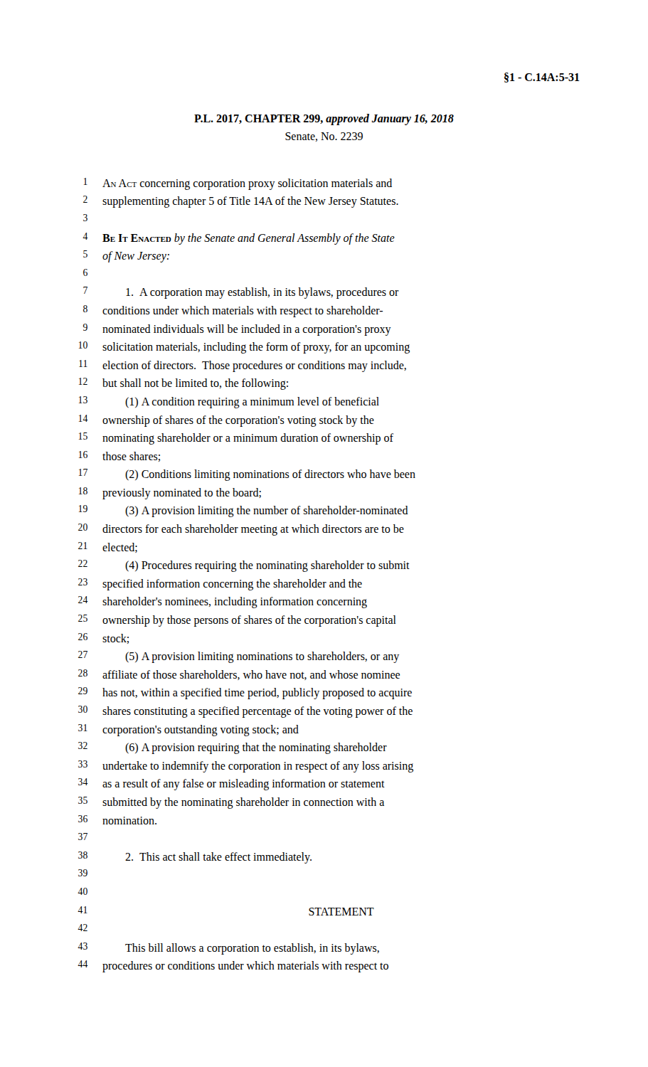§1 - C.14A:5-31
P.L. 2017, CHAPTER 299, approved January 16, 2018
Senate, No. 2239
An Act concerning corporation proxy solicitation materials and
supplementing chapter 5 of Title 14A of the New Jersey Statutes.
Be It Enacted by the Senate and General Assembly of the State
of New Jersey:
1. A corporation may establish, in its bylaws, procedures or
conditions under which materials with respect to shareholder-
nominated individuals will be included in a corporation's proxy
solicitation materials, including the form of proxy, for an upcoming
election of directors. Those procedures or conditions may include,
but shall not be limited to, the following:
(1) A condition requiring a minimum level of beneficial
ownership of shares of the corporation's voting stock by the
nominating shareholder or a minimum duration of ownership of
those shares;
(2) Conditions limiting nominations of directors who have been
previously nominated to the board;
(3) A provision limiting the number of shareholder-nominated
directors for each shareholder meeting at which directors are to be
elected;
(4) Procedures requiring the nominating shareholder to submit
specified information concerning the shareholder and the
shareholder's nominees, including information concerning
ownership by those persons of shares of the corporation's capital
stock;
(5) A provision limiting nominations to shareholders, or any
affiliate of those shareholders, who have not, and whose nominee
has not, within a specified time period, publicly proposed to acquire
shares constituting a specified percentage of the voting power of the
corporation's outstanding voting stock; and
(6) A provision requiring that the nominating shareholder
undertake to indemnify the corporation in respect of any loss arising
as a result of any false or misleading information or statement
submitted by the nominating shareholder in connection with a
nomination.
2. This act shall take effect immediately.
STATEMENT
This bill allows a corporation to establish, in its bylaws,
procedures or conditions under which materials with respect to